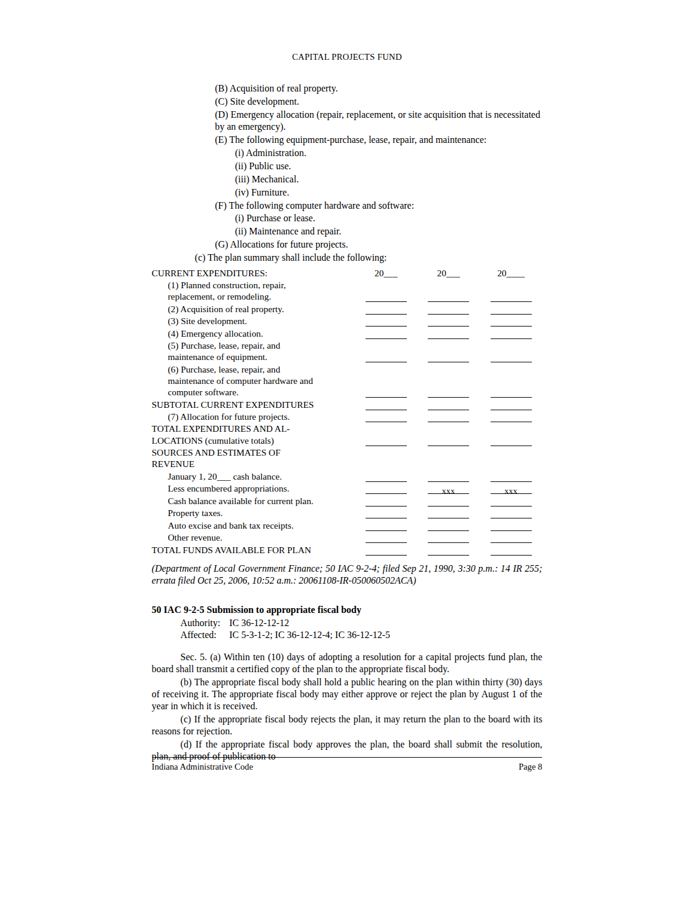CAPITAL PROJECTS FUND
(B) Acquisition of real property.
(C) Site development.
(D) Emergency allocation (repair, replacement, or site acquisition that is necessitated by an emergency).
(E) The following equipment-purchase, lease, repair, and maintenance:
(i) Administration.
(ii) Public use.
(iii) Mechanical.
(iv) Furniture.
(F) The following computer hardware and software:
(i) Purchase or lease.
(ii) Maintenance and repair.
(G) Allocations for future projects.
(c) The plan summary shall include the following:
| CURRENT EXPENDITURES: | 20___ | 20___ | 20____ |
| (1) Planned construction, repair, replacement, or remodeling. | | | |
| (2) Acquisition of real property. | | | |
| (3) Site development. | | | |
| (4) Emergency allocation. | | | |
| (5) Purchase, lease, repair, and maintenance of equipment. | | | |
| (6) Purchase, lease, repair, and maintenance of computer hardware and computer software. | | | |
| SUBTOTAL CURRENT EXPENDITURES | | | |
| (7) Allocation for future projects. | | | |
| TOTAL EXPENDITURES AND AL- LOCATIONS (cumulative totals) | | | |
| SOURCES AND ESTIMATES OF REVENUE | | | |
| January 1, 20___ cash balance. | | | |
| Less encumbered appropriations. | | xxx | xxx |
| Cash balance available for current plan. | | | |
| Property taxes. | | | |
| Auto excise and bank tax receipts. | | | |
| Other revenue. | | | |
| TOTAL FUNDS AVAILABLE FOR PLAN | | | |
(Department of Local Government Finance; 50 IAC 9-2-4; filed Sep 21, 1990, 3:30 p.m.: 14 IR 255; errata filed Oct 25, 2006, 10:52 a.m.: 20061108-IR-050060502ACA)
50 IAC 9-2-5 Submission to appropriate fiscal body
Authority: IC 36-12-12-12
Affected: IC 5-3-1-2; IC 36-12-12-4; IC 36-12-12-5
Sec. 5. (a) Within ten (10) days of adopting a resolution for a capital projects fund plan, the board shall transmit a certified copy of the plan to the appropriate fiscal body.
(b) The appropriate fiscal body shall hold a public hearing on the plan within thirty (30) days of receiving it. The appropriate fiscal body may either approve or reject the plan by August 1 of the year in which it is received.
(c) If the appropriate fiscal body rejects the plan, it may return the plan to the board with its reasons for rejection.
(d) If the appropriate fiscal body approves the plan, the board shall submit the resolution, plan, and proof of publication to
Indiana Administrative Code Page 8